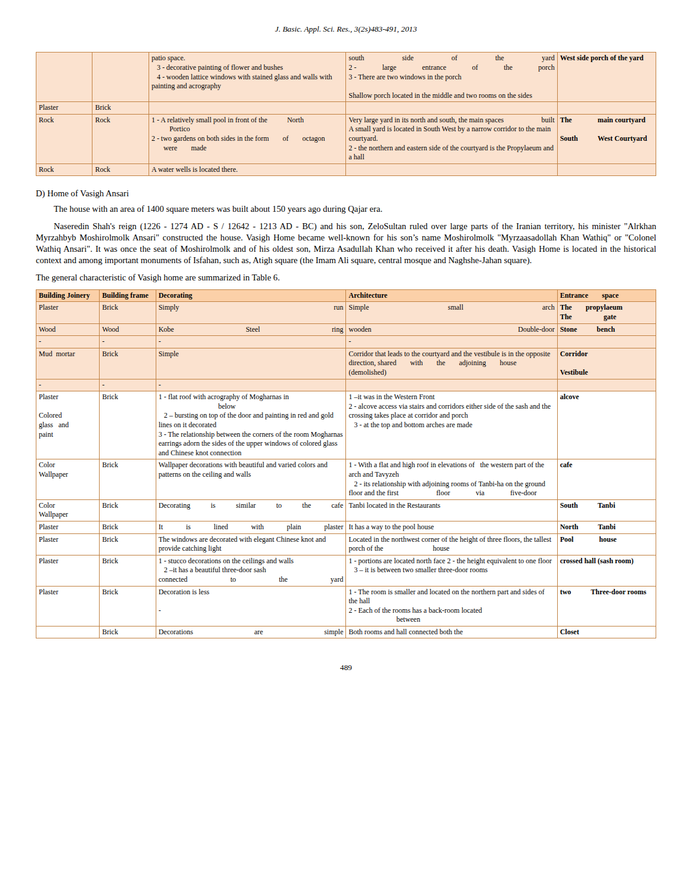J. Basic. Appl. Sci. Res., 3(2s)483-491, 2013
| | | patio space. 3 - decorative painting of flower and bushes 4 - wooden lattice windows with stained glass and walls with painting and acrography | south side of the yard 2 - large entrance of the porch 3 - There are two windows in the porch Shallow porch located in the middle and two rooms on the sides | West side porch of the yard |
| Plaster | Brick | | | |
| Rock | Rock | 1 - A relatively small pool in front of the North Portico 2 - two gardens on both sides in the form of octagon were made | Very large yard in its north and south, the main spaces built A small yard is located in South West by a narrow corridor to the main courtyard. 2 - the northern and eastern side of the courtyard is the Propylaeum and a hall | The main courtyard South West Courtyard |
| Rock | Rock | A water wells is located there. | | |
D) Home of Vasigh Ansari
The house with an area of 1400 square meters was built about 150 years ago during Qajar era.
Naseredin Shah's reign (1226 - 1274 AD - S / 12642 - 1213 AD - BC) and his son, ZeloSultan ruled over large parts of the Iranian territory, his minister "Alrkhan Myrzahbyb Moshirolmolk Ansari" constructed the house. Vasigh Home became well-known for his son’s name Moshirolmolk "Myrzaasadollah Khan Wathiq" or "Colonel Wathiq Ansari". It was once the seat of Moshirolmolk and of his oldest son, Mirza Asadullah Khan who received it after his death. Vasigh Home is located in the historical context and among important monuments of Isfahan, such as, Atigh square (the Imam Ali square, central mosque and Naghshe-Jahan square).
The general characteristic of Vasigh home are summarized in Table 6.
| Building Joinery | Building frame | Decorating | Architecture | Entrance space |
| --- | --- | --- | --- | --- |
| Plaster | Brick | Simply run | Simple small arch | The propylaeum The gate |
| Wood | Wood | Kobe Steel ring | wooden Double-door | Stone bench |
| - | - | - | - | |
| Mud mortar | Brick | Simple | Corridor that leads to the courtyard and the vestibule is in the opposite direction, shared with the adjoining house (demolished) | Corridor Vestibule |
| - | - | - | | |
| Plaster Colored glass and paint | Brick | 1 - flat roof with acrography of Mogharnas in below 2 – bursting on top of the door and painting in red and gold lines on it decorated 3 - The relationship between the corners of the room Mogharnas earrings adorn the sides of the upper windows of colored glass and Chinese knot connection | 1 –it was in the Western Front 2 - alcove access via stairs and corridors either side of the sash and the crossing takes place at corridor and porch 3 - at the top and bottom arches are made | alcove |
| Color Wallpaper | Brick | Wallpaper decorations with beautiful and varied colors and patterns on the ceiling and walls | 1 - With a flat and high roof in elevations of the western part of the arch and Tavyzeh 2 - its relationship with adjoining rooms of Tanbi-ha on the ground floor and the first floor via five-door | cafe |
| Color Wallpaper | Brick | Decorating is similar to the cafe | Tanbi located in the Restaurants | South Tanbi |
| Plaster | Brick | It is lined with plain plaster | It has a way to the pool house | North Tanbi |
| Plaster | Brick | The windows are decorated with elegant Chinese knot and provide catching light | Located in the northwest corner of the height of three floors, the tallest porch of the house | Pool house |
| Plaster | Brick | 1 - stucco decorations on the ceilings and walls 2 –it has a beautiful three-door sash connected to the yard | 1 - portions are located north face 2 - the height equivalent to one floor 3 – it is between two smaller three-door rooms | crossed hall (sash room) |
| Plaster | Brick | Decoration is less - | 1 - The room is smaller and located on the northern part and sides of the hall 2 - Each of the rooms has a back-room located between | two Three-door rooms |
| | Brick | Decorations are simple | Both rooms and hall connected both the | Closet |
489